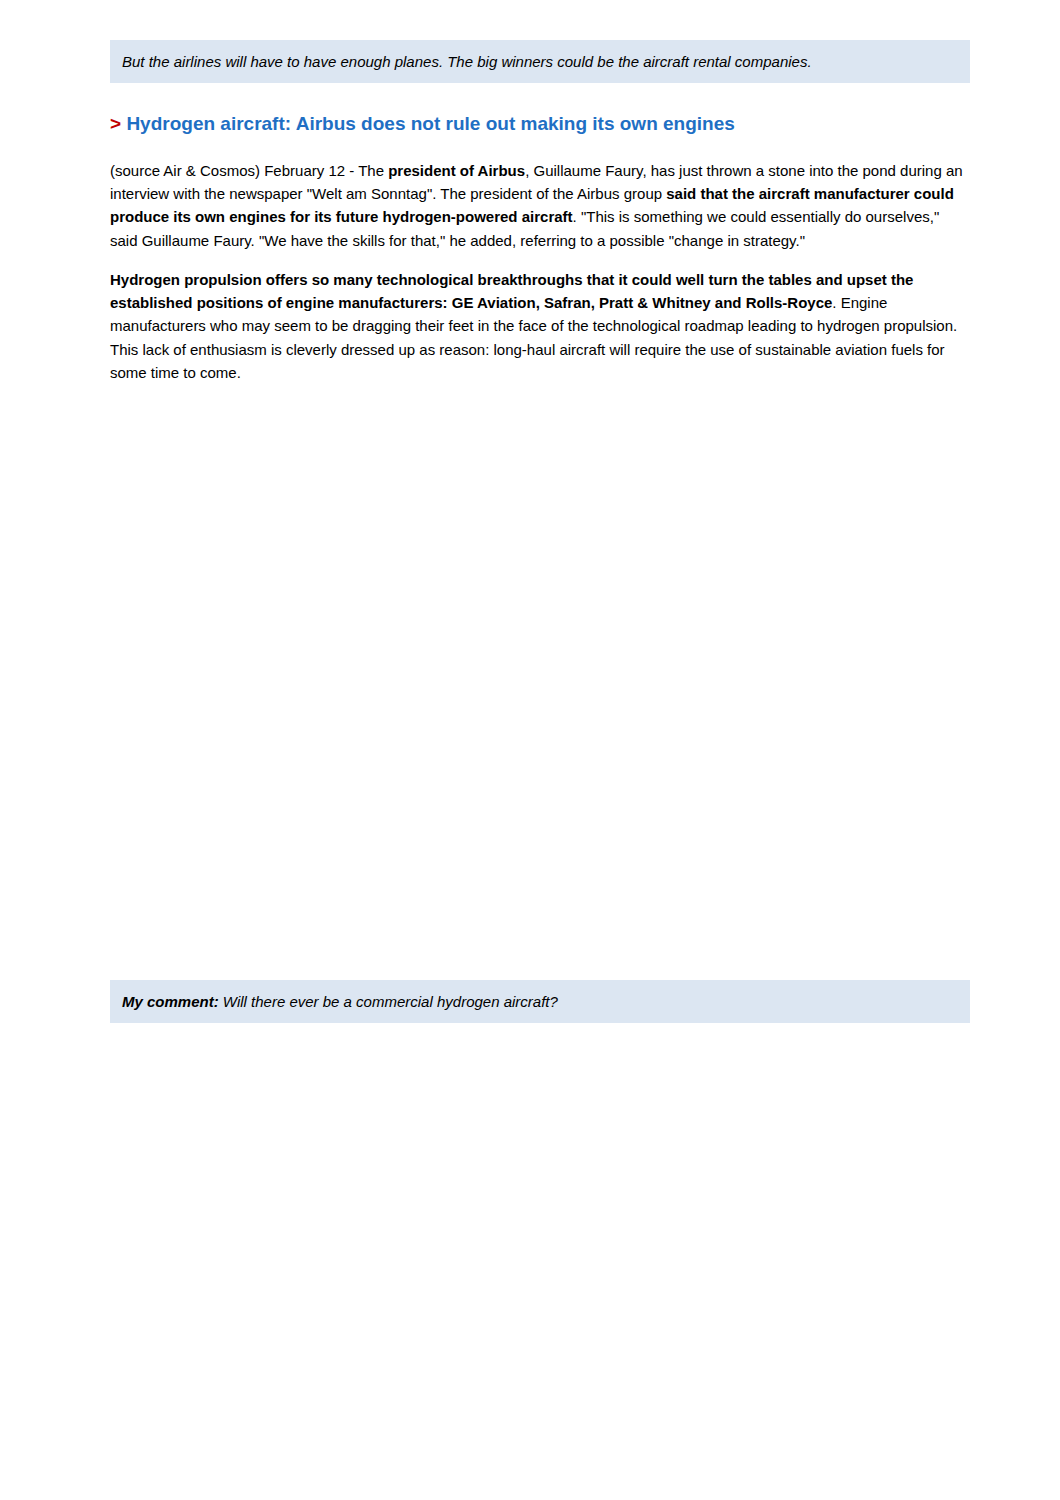But the airlines will have to have enough planes. The big winners could be the aircraft rental companies.
> Hydrogen aircraft: Airbus does not rule out making its own engines
(source Air & Cosmos) February 12 - The president of Airbus, Guillaume Faury, has just thrown a stone into the pond during an interview with the newspaper "Welt am Sonntag". The president of the Airbus group said that the aircraft manufacturer could produce its own engines for its future hydrogen-powered aircraft. "This is something we could essentially do ourselves," said Guillaume Faury. "We have the skills for that," he added, referring to a possible "change in strategy."
Hydrogen propulsion offers so many technological breakthroughs that it could well turn the tables and upset the established positions of engine manufacturers: GE Aviation, Safran, Pratt & Whitney and Rolls-Royce. Engine manufacturers who may seem to be dragging their feet in the face of the technological roadmap leading to hydrogen propulsion. This lack of enthusiasm is cleverly dressed up as reason: long-haul aircraft will require the use of sustainable aviation fuels for some time to come.
My comment: Will there ever be a commercial hydrogen aircraft?